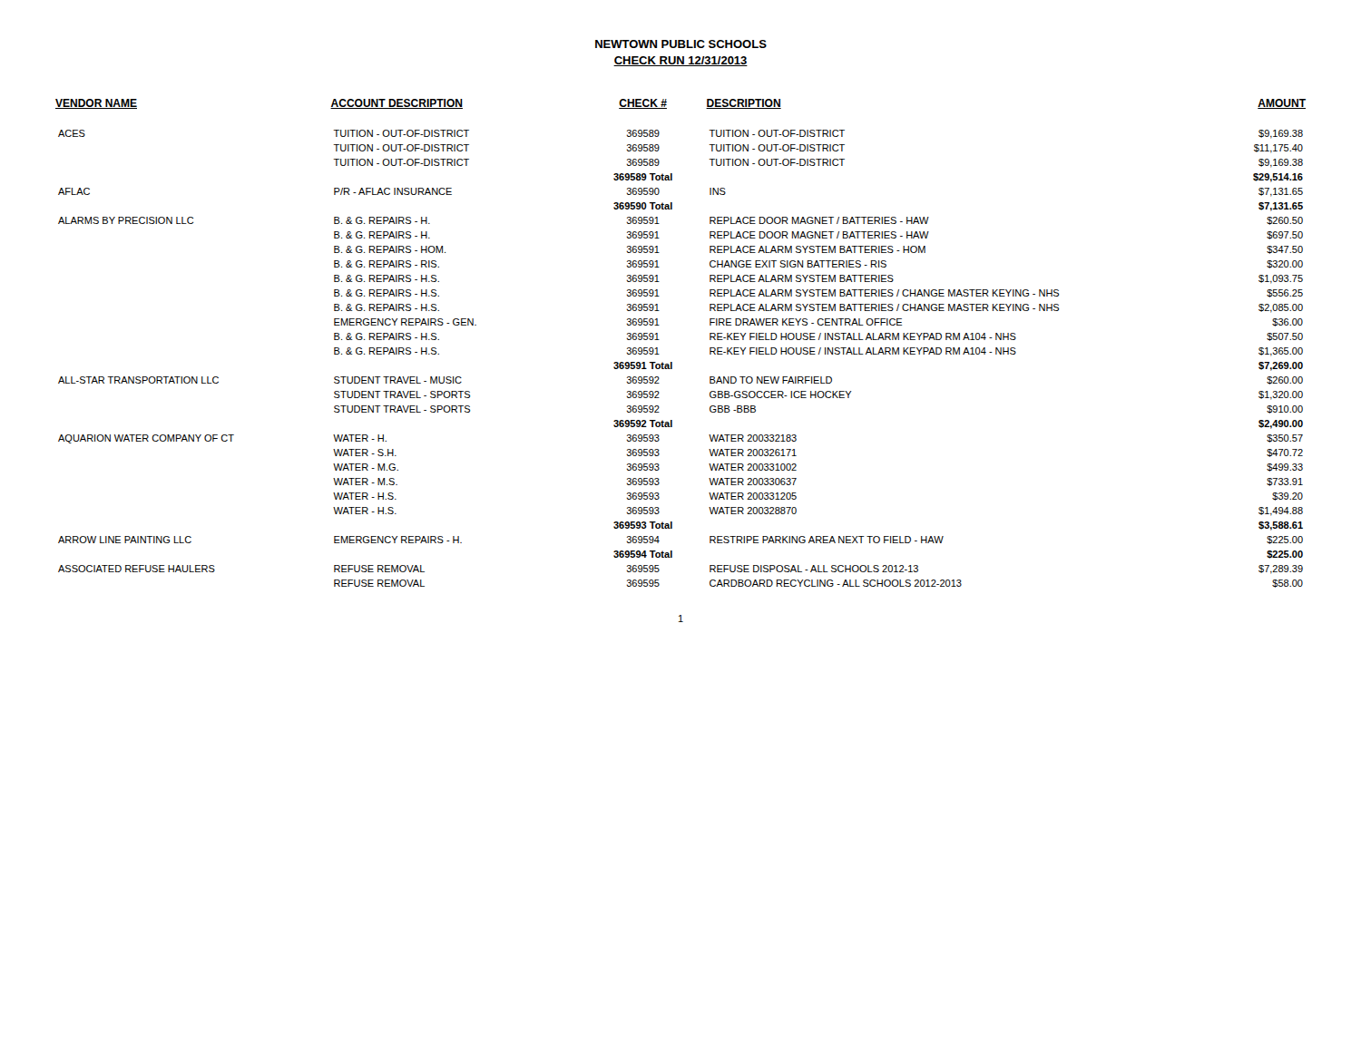NEWTOWN PUBLIC SCHOOLS
CHECK RUN 12/31/2013
| VENDOR NAME | ACCOUNT DESCRIPTION | CHECK # | DESCRIPTION | AMOUNT |
| --- | --- | --- | --- | --- |
| ACES | TUITION - OUT-OF-DISTRICT | 369589 | TUITION - OUT-OF-DISTRICT | $9,169.38 |
| | TUITION - OUT-OF-DISTRICT | 369589 | TUITION - OUT-OF-DISTRICT | $11,175.40 |
| | TUITION - OUT-OF-DISTRICT | 369589 | TUITION - OUT-OF-DISTRICT | $9,169.38 |
| | | 369589 Total | | $29,514.16 |
| AFLAC | P/R - AFLAC INSURANCE | 369590 | INS | $7,131.65 |
| | | 369590 Total | | $7,131.65 |
| ALARMS BY PRECISION LLC | B. & G. REPAIRS - H. | 369591 | REPLACE DOOR MAGNET / BATTERIES - HAW | $260.50 |
| | B. & G. REPAIRS - H. | 369591 | REPLACE DOOR MAGNET / BATTERIES - HAW | $697.50 |
| | B. & G. REPAIRS - HOM. | 369591 | REPLACE ALARM SYSTEM BATTERIES - HOM | $347.50 |
| | B. & G. REPAIRS - RIS. | 369591 | CHANGE EXIT SIGN BATTERIES - RIS | $320.00 |
| | B. & G. REPAIRS - H.S. | 369591 | REPLACE ALARM SYSTEM BATTERIES | $1,093.75 |
| | B. & G. REPAIRS - H.S. | 369591 | REPLACE ALARM SYSTEM BATTERIES / CHANGE MASTER KEYING - NHS | $556.25 |
| | B. & G. REPAIRS - H.S. | 369591 | REPLACE ALARM SYSTEM BATTERIES / CHANGE MASTER KEYING - NHS | $2,085.00 |
| | EMERGENCY REPAIRS - GEN. | 369591 | FIRE DRAWER KEYS - CENTRAL OFFICE | $36.00 |
| | B. & G. REPAIRS - H.S. | 369591 | RE-KEY FIELD HOUSE / INSTALL ALARM KEYPAD RM A104 - NHS | $507.50 |
| | B. & G. REPAIRS - H.S. | 369591 | RE-KEY FIELD HOUSE / INSTALL ALARM KEYPAD RM A104 - NHS | $1,365.00 |
| | | 369591 Total | | $7,269.00 |
| ALL-STAR TRANSPORTATION LLC | STUDENT TRAVEL - MUSIC | 369592 | BAND TO NEW FAIRFIELD | $260.00 |
| | STUDENT TRAVEL - SPORTS | 369592 | GBB-GSOCCER- ICE HOCKEY | $1,320.00 |
| | STUDENT TRAVEL - SPORTS | 369592 | GBB -BBB | $910.00 |
| | | 369592 Total | | $2,490.00 |
| AQUARION WATER COMPANY OF CT | WATER - H. | 369593 | WATER 200332183 | $350.57 |
| | WATER - S.H. | 369593 | WATER 200326171 | $470.72 |
| | WATER - M.G. | 369593 | WATER 200331002 | $499.33 |
| | WATER - M.S. | 369593 | WATER 200330637 | $733.91 |
| | WATER - H.S. | 369593 | WATER 200331205 | $39.20 |
| | WATER - H.S. | 369593 | WATER 200328870 | $1,494.88 |
| | | 369593 Total | | $3,588.61 |
| ARROW LINE PAINTING LLC | EMERGENCY REPAIRS - H. | 369594 | RESTRIPE PARKING AREA NEXT TO FIELD - HAW | $225.00 |
| | | 369594 Total | | $225.00 |
| ASSOCIATED REFUSE HAULERS | REFUSE REMOVAL | 369595 | REFUSE DISPOSAL - ALL SCHOOLS 2012-13 | $7,289.39 |
| | REFUSE REMOVAL | 369595 | CARDBOARD RECYCLING - ALL SCHOOLS 2012-2013 | $58.00 |
1